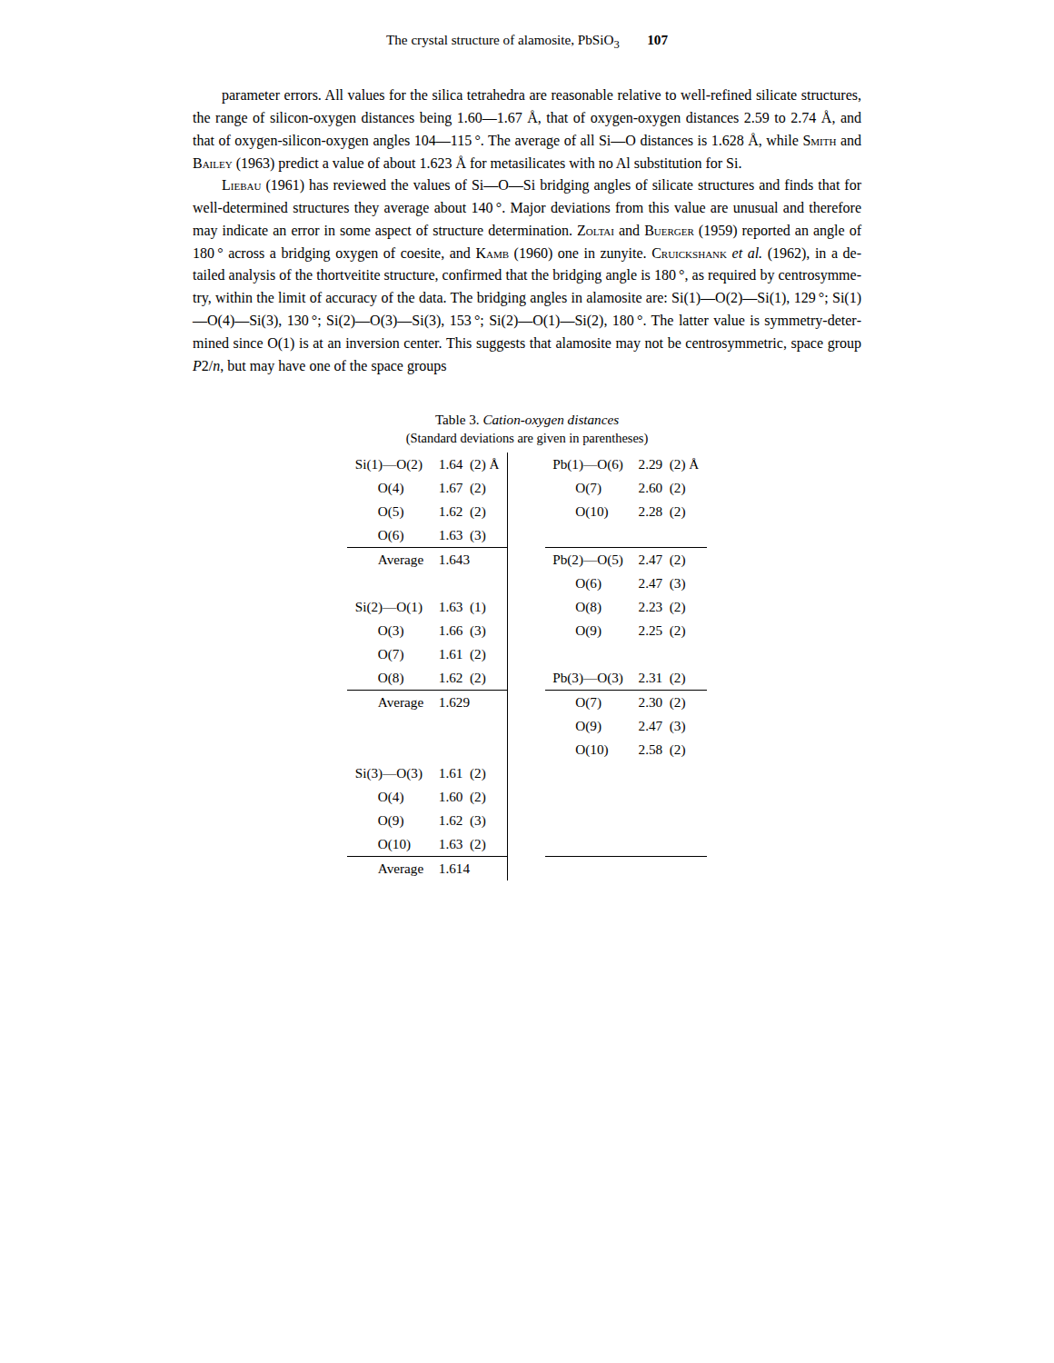The crystal structure of alamosite, PbSiO3 107
parameter errors. All values for the silica tetrahedra are reasonable relative to well-refined silicate structures, the range of silicon-oxygen distances being 1.60—1.67 Å, that of oxygen-oxygen distances 2.59 to 2.74 Å, and that of oxygen-silicon-oxygen angles 104—115 °. The average of all Si—O distances is 1.628 Å, while Smith and Bailey (1963) predict a value of about 1.623 Å for metasilicates with no Al substitution for Si.
Liebau (1961) has reviewed the values of Si—O—Si bridging angles of silicate structures and finds that for well-determined structures they average about 140 °. Major deviations from this value are unusual and therefore may indicate an error in some aspect of structure determination. Zoltai and Buerger (1959) reported an angle of 180 ° across a bridging oxygen of coesite, and Kamb (1960) one in zunyite. Cruickshank et al. (1962), in a detailed analysis of the thortveitite structure, confirmed that the bridging angle is 180 °, as required by centrosymmetry, within the limit of accuracy of the data. The bridging angles in alamosite are: Si(1)—O(2)—Si(1), 129 °; Si(1)—O(4)—Si(3), 130 °; Si(2)—O(3)—Si(3), 153 °; Si(2)—O(1)—Si(2), 180 °. The latter value is symmetry-determined since O(1) is at an inversion center. This suggests that alamosite may not be centrosymmetric, space group P2/n, but may have one of the space groups
Table 3. Cation-oxygen distances (Standard deviations are given in parentheses)
| Si(1)—O(2) | 1.64 (2) Å | | Pb(1)—O(6) | 2.29 (2) Å |
| O(4) | 1.67 (2) | | O(7) | 2.60 (2) |
| O(5) | 1.62 (2) | | O(10) | 2.28 (2) |
| O(6) | 1.63 (3) | | | |
| Average | 1.643 | | Pb(2)—O(5) | 2.47 (2) |
| | | | O(6) | 2.47 (3) |
| Si(2)—O(1) | 1.63 (1) | | O(8) | 2.23 (2) |
| O(3) | 1.66 (3) | | O(9) | 2.25 (2) |
| O(7) | 1.61 (2) | | | |
| O(8) | 1.62 (2) | | Pb(3)—O(3) | 2.31 (2) |
| Average | 1.629 | | O(7) | 2.30 (2) |
| | | | O(9) | 2.47 (3) |
| | | | O(10) | 2.58 (2) |
| Si(3)—O(3) | 1.61 (2) | | | |
| O(4) | 1.60 (2) | | | |
| O(9) | 1.62 (3) | | | |
| O(10) | 1.63 (2) | | | |
| Average | 1.614 | | | |